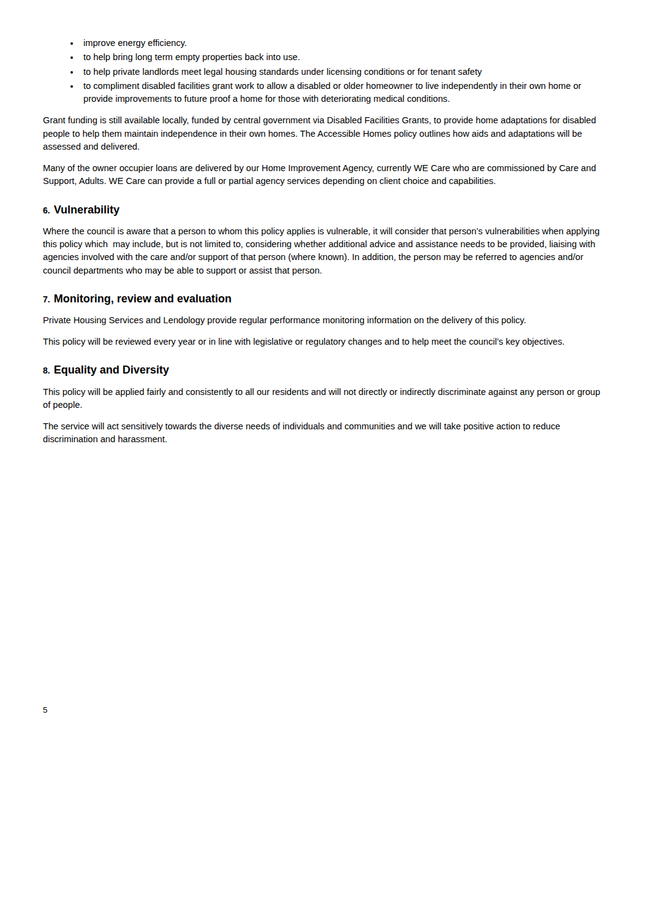improve energy efficiency.
to help bring long term empty properties back into use.
to help private landlords meet legal housing standards under licensing conditions or for tenant safety
to compliment disabled facilities grant work to allow a disabled or older homeowner to live independently in their own home or provide improvements to future proof a home for those with deteriorating medical conditions.
Grant funding is still available locally, funded by central government via Disabled Facilities Grants, to provide home adaptations for disabled people to help them maintain independence in their own homes. The Accessible Homes policy outlines how aids and adaptations will be assessed and delivered.
Many of the owner occupier loans are delivered by our Home Improvement Agency, currently WE Care who are commissioned by Care and Support, Adults. WE Care can provide a full or partial agency services depending on client choice and capabilities.
6. Vulnerability
Where the council is aware that a person to whom this policy applies is vulnerable, it will consider that person’s vulnerabilities when applying this policy which may include, but is not limited to, considering whether additional advice and assistance needs to be provided, liaising with agencies involved with the care and/or support of that person (where known). In addition, the person may be referred to agencies and/or council departments who may be able to support or assist that person.
7. Monitoring, review and evaluation
Private Housing Services and Lendology provide regular performance monitoring information on the delivery of this policy.
This policy will be reviewed every year or in line with legislative or regulatory changes and to help meet the council’s key objectives.
8. Equality and Diversity
This policy will be applied fairly and consistently to all our residents and will not directly or indirectly discriminate against any person or group of people.
The service will act sensitively towards the diverse needs of individuals and communities and we will take positive action to reduce discrimination and harassment.
5